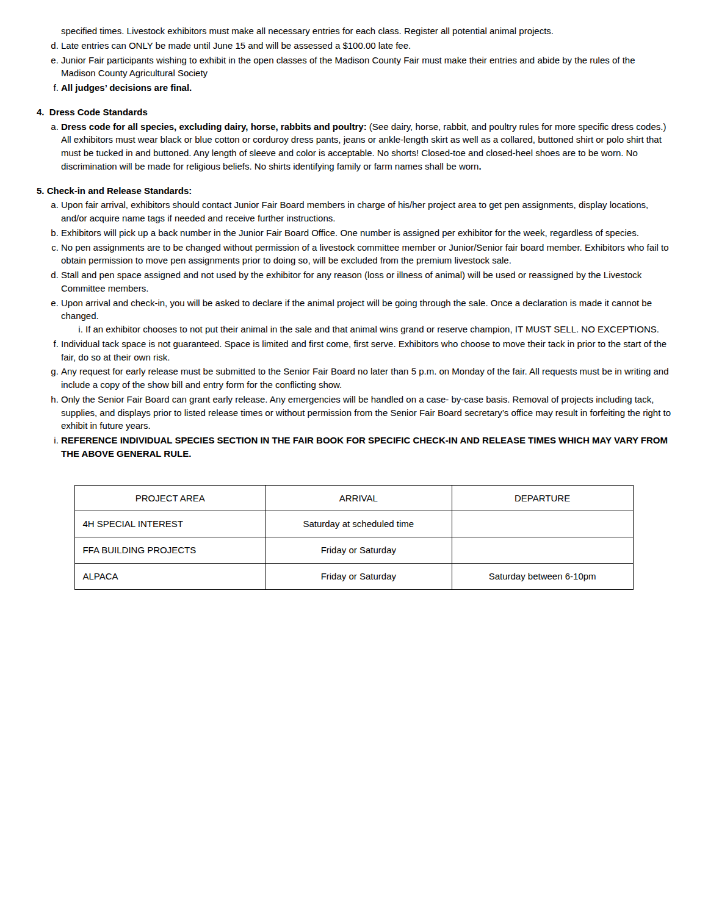specified times. Livestock exhibitors must make all necessary entries for each class. Register all potential animal projects.
Late entries can ONLY be made until June 15 and will be assessed a $100.00 late fee.
Junior Fair participants wishing to exhibit in the open classes of the Madison County Fair must make their entries and abide by the rules of the Madison County Agricultural Society
All judges’ decisions are final.
4. Dress Code Standards
Dress code for all species, excluding dairy, horse, rabbits and poultry: (See dairy, horse, rabbit, and poultry rules for more specific dress codes.) All exhibitors must wear black or blue cotton or corduroy dress pants, jeans or ankle-length skirt as well as a collared, buttoned shirt or polo shirt that must be tucked in and buttoned. Any length of sleeve and color is acceptable. No shorts! Closed-toe and closed-heel shoes are to be worn. No discrimination will be made for religious beliefs. No shirts identifying family or farm names shall be worn.
5. Check-in and Release Standards:
Upon fair arrival, exhibitors should contact Junior Fair Board members in charge of his/her project area to get pen assignments, display locations, and/or acquire name tags if needed and receive further instructions.
Exhibitors will pick up a back number in the Junior Fair Board Office. One number is assigned per exhibitor for the week, regardless of species.
No pen assignments are to be changed without permission of a livestock committee member or Junior/Senior fair board member. Exhibitors who fail to obtain permission to move pen assignments prior to doing so, will be excluded from the premium livestock sale.
Stall and pen space assigned and not used by the exhibitor for any reason (loss or illness of animal) will be used or reassigned by the Livestock Committee members.
Upon arrival and check-in, you will be asked to declare if the animal project will be going through the sale. Once a declaration is made it cannot be changed.
If an exhibitor chooses to not put their animal in the sale and that animal wins grand or reserve champion, IT MUST SELL. NO EXCEPTIONS.
Individual tack space is not guaranteed. Space is limited and first come, first serve. Exhibitors who choose to move their tack in prior to the start of the fair, do so at their own risk.
Any request for early release must be submitted to the Senior Fair Board no later than 5 p.m. on Monday of the fair. All requests must be in writing and include a copy of the show bill and entry form for the conflicting show.
Only the Senior Fair Board can grant early release. Any emergencies will be handled on a case- by-case basis. Removal of projects including tack, supplies, and displays prior to listed release times or without permission from the Senior Fair Board secretary’s office may result in forfeiting the right to exhibit in future years.
REFERENCE INDIVIDUAL SPECIES SECTION IN THE FAIR BOOK FOR SPECIFIC CHECK-IN AND RELEASE TIMES WHICH MAY VARY FROM THE ABOVE GENERAL RULE.
| PROJECT AREA | ARRIVAL | DEPARTURE |
| --- | --- | --- |
| 4H SPECIAL INTEREST | Saturday at scheduled time | |
| FFA BUILDING PROJECTS | Friday or Saturday | |
| ALPACA | Friday or Saturday | Saturday between 6-10pm |